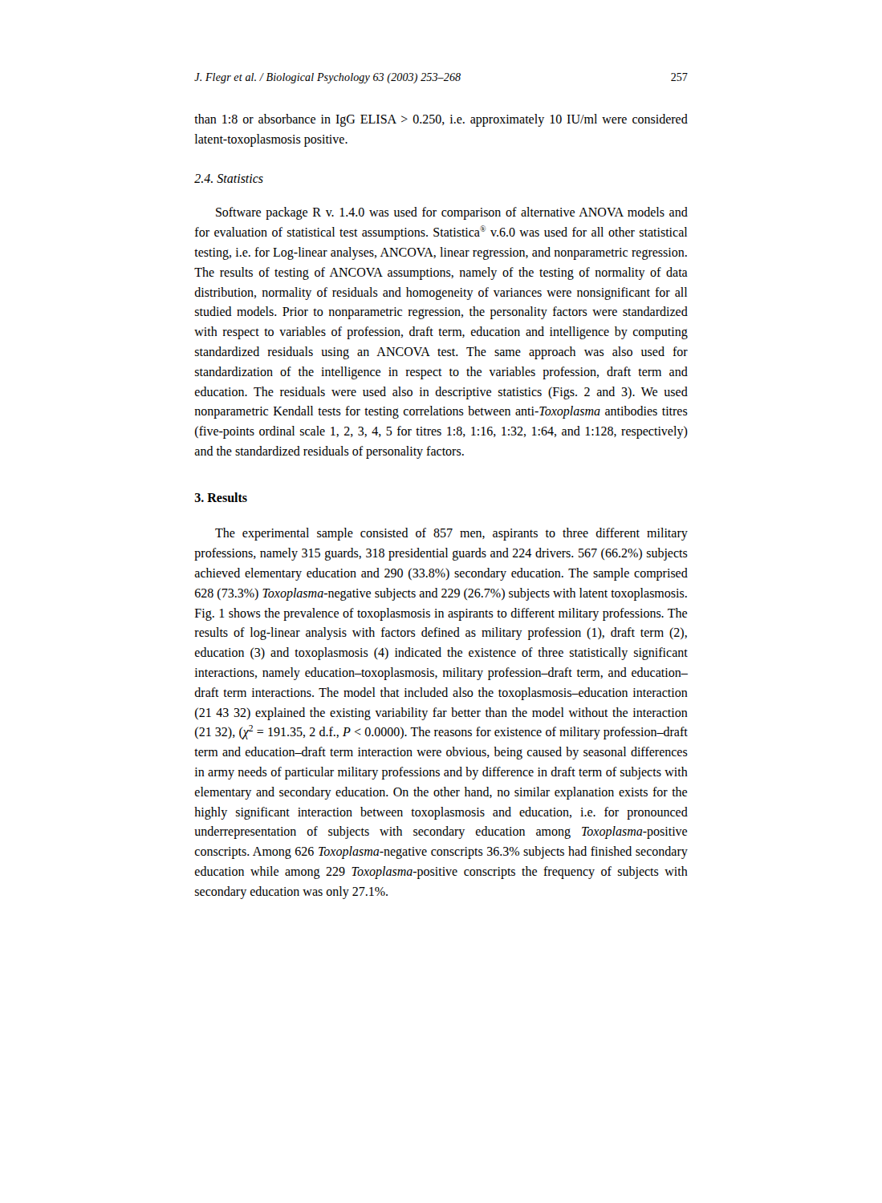J. Flegr et al. / Biological Psychology 63 (2003) 253–268 257
than 1:8 or absorbance in IgG ELISA > 0.250, i.e. approximately 10 IU/ml were considered latent-toxoplasmosis positive.
2.4. Statistics
Software package R v. 1.4.0 was used for comparison of alternative ANOVA models and for evaluation of statistical test assumptions. Statistica® v.6.0 was used for all other statistical testing, i.e. for Log-linear analyses, ANCOVA, linear regression, and nonparametric regression. The results of testing of ANCOVA assumptions, namely of the testing of normality of data distribution, normality of residuals and homogeneity of variances were nonsignificant for all studied models. Prior to nonparametric regression, the personality factors were standardized with respect to variables of profession, draft term, education and intelligence by computing standardized residuals using an ANCOVA test. The same approach was also used for standardization of the intelligence in respect to the variables profession, draft term and education. The residuals were used also in descriptive statistics (Figs. 2 and 3). We used nonparametric Kendall tests for testing correlations between anti-Toxoplasma antibodies titres (five-points ordinal scale 1, 2, 3, 4, 5 for titres 1:8, 1:16, 1:32, 1:64, and 1:128, respectively) and the standardized residuals of personality factors.
3. Results
The experimental sample consisted of 857 men, aspirants to three different military professions, namely 315 guards, 318 presidential guards and 224 drivers. 567 (66.2%) subjects achieved elementary education and 290 (33.8%) secondary education. The sample comprised 628 (73.3%) Toxoplasma-negative subjects and 229 (26.7%) subjects with latent toxoplasmosis. Fig. 1 shows the prevalence of toxoplasmosis in aspirants to different military professions. The results of log-linear analysis with factors defined as military profession (1), draft term (2), education (3) and toxoplasmosis (4) indicated the existence of three statistically significant interactions, namely education–toxoplasmosis, military profession–draft term, and education–draft term interactions. The model that included also the toxoplasmosis–education interaction (21 43 32) explained the existing variability far better than the model without the interaction (21 32), (χ 2 = 191.35, 2 d.f., P < 0.0000). The reasons for existence of military profession–draft term and education–draft term interaction were obvious, being caused by seasonal differences in army needs of particular military professions and by difference in draft term of subjects with elementary and secondary education. On the other hand, no similar explanation exists for the highly significant interaction between toxoplasmosis and education, i.e. for pronounced underrepresentation of subjects with secondary education among Toxoplasma-positive conscripts. Among 626 Toxoplasma-negative conscripts 36.3% subjects had finished secondary education while among 229 Toxoplasma-positive conscripts the frequency of subjects with secondary education was only 27.1%.